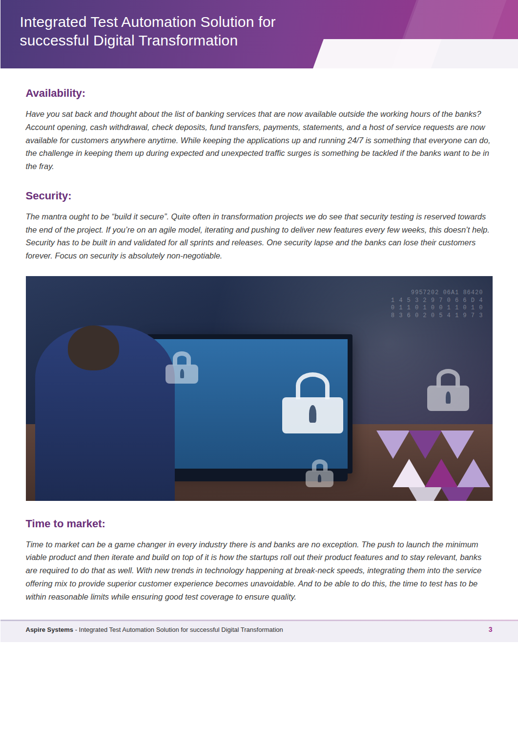Integrated Test Automation Solution for
successful Digital Transformation
Availability:
Have you sat back and thought about the list of banking services that are now available outside the working hours of the banks? Account opening, cash withdrawal, check deposits, fund transfers, payments, statements, and a host of service requests are now available for customers anywhere anytime. While keeping the applications up and running 24/7 is something that everyone can do, the challenge in keeping them up during expected and unexpected traffic surges is something be tackled if the banks want to be in the fray.
Security:
The mantra ought to be “build it secure”. Quite often in transformation projects we do see that security testing is reserved towards the end of the project. If you’re on an agile model, iterating and pushing to deliver new features every few weeks, this doesn’t help. Security has to be built in and validated for all sprints and releases. One security lapse and the banks can lose their customers forever. Focus on security is absolutely non-negotiable.
9957202 06A1 86420
1 4 5 3 2 9 7 0 6 6 D 4
0 1 1 0 1 0 0 1 1 0 1 0
8 3 6 0 2 0 5 4 1 9 7 3
Time to market:
Time to market can be a game changer in every industry there is and banks are no exception. The push to launch the minimum viable product and then iterate and build on top of it is how the startups roll out their product features and to stay relevant, banks are required to do that as well. With new trends in technology happening at break-neck speeds, integrating them into the service offering mix to provide superior customer experience becomes unavoidable. And to be able to do this, the time to test has to be within reasonable limits while ensuring good test coverage to ensure quality.
Aspire Systems - Integrated Test Automation Solution for successful Digital Transformation
3